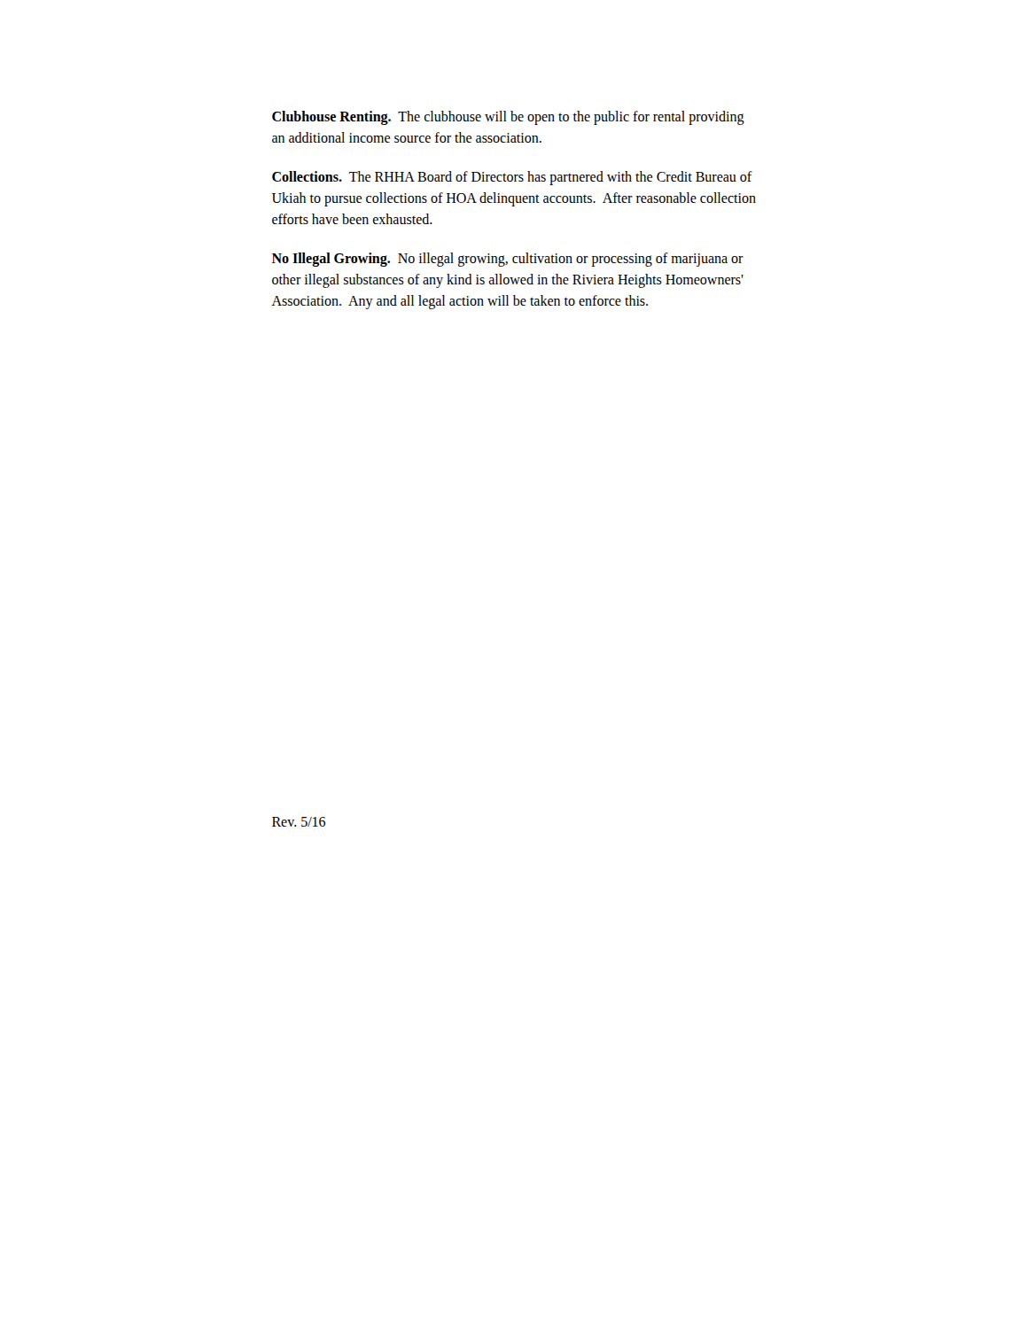Clubhouse Renting. The clubhouse will be open to the public for rental providing an additional income source for the association.
Collections. The RHHA Board of Directors has partnered with the Credit Bureau of Ukiah to pursue collections of HOA delinquent accounts. After reasonable collection efforts have been exhausted.
No Illegal Growing. No illegal growing, cultivation or processing of marijuana or other illegal substances of any kind is allowed in the Riviera Heights Homeowners' Association. Any and all legal action will be taken to enforce this.
Rev. 5/16